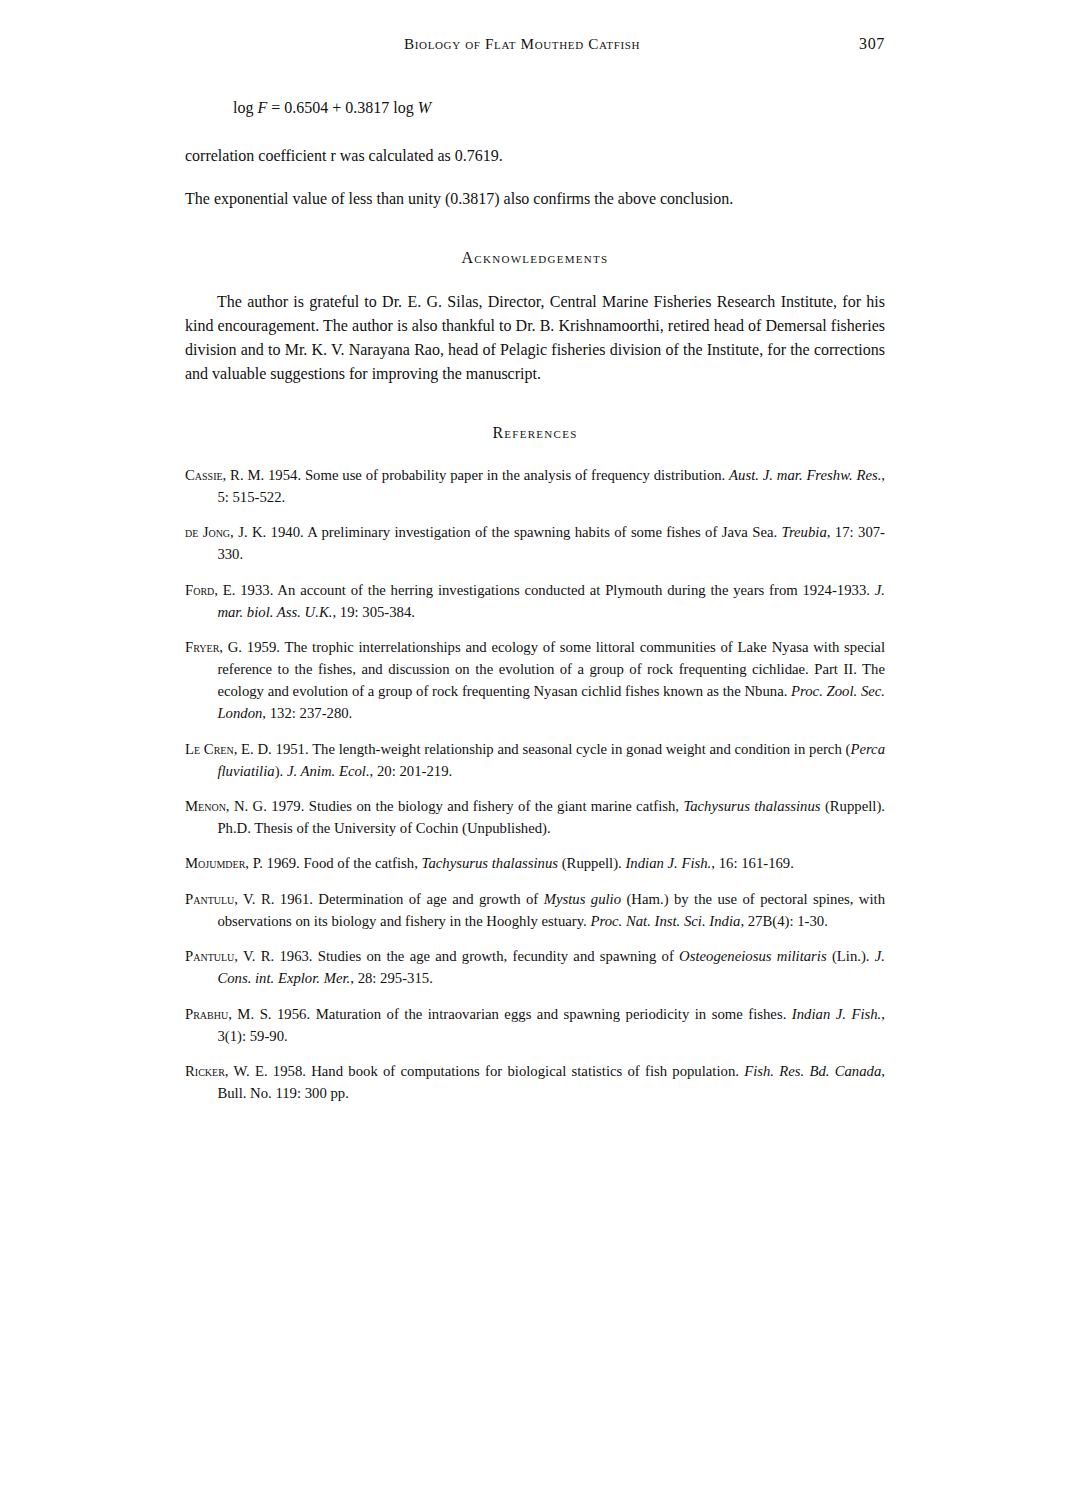Biology of Flat Mouthed Catfish 307
log F = 0.6504 + 0.3817 log W
correlation coefficient r was calculated as 0.7619.
The exponential value of less than unity (0.3817) also confirms the above conclusion.
Acknowledgements
The author is grateful to Dr. E. G. Silas, Director, Central Marine Fisheries Research Institute, for his kind encouragement. The author is also thankful to Dr. B. Krishnamoorthi, retired head of Demersal fisheries division and to Mr. K. V. Narayana Rao, head of Pelagic fisheries division of the Institute, for the corrections and valuable suggestions for improving the manuscript.
References
Cassie, R. M. 1954. Some use of probability paper in the analysis of frequency distribution. Aust. J. mar. Freshw. Res., 5: 515-522.
de Jong, J. K. 1940. A preliminary investigation of the spawning habits of some fishes of Java Sea. Treubia, 17: 307-330.
Ford, E. 1933. An account of the herring investigations conducted at Plymouth during the years from 1924-1933. J. mar. biol. Ass. U.K., 19: 305-384.
Fryer, G. 1959. The trophic interrelationships and ecology of some littoral communities of Lake Nyasa with special reference to the fishes, and discussion on the evolution of a group of rock frequenting cichlidae. Part II. The ecology and evolution of a group of rock frequenting Nyasan cichlid fishes known as the Nbuna. Proc. Zool. Sec. London, 132: 237-280.
Le Cren, E. D. 1951. The length-weight relationship and seasonal cycle in gonad weight and condition in perch (Perca fluviatilia). J. Anim. Ecol., 20: 201-219.
Menon, N. G. 1979. Studies on the biology and fishery of the giant marine catfish, Tachysurus thalassinus (Ruppell). Ph.D. Thesis of the University of Cochin (Unpublished).
Mojumder, P. 1969. Food of the catfish, Tachysurus thalassinus (Ruppell). Indian J. Fish., 16: 161-169.
Pantulu, V. R. 1961. Determination of age and growth of Mystus gulio (Ham.) by the use of pectoral spines, with observations on its biology and fishery in the Hooghly estuary. Proc. Nat. Inst. Sci. India, 27B(4): 1-30.
Pantulu, V. R. 1963. Studies on the age and growth, fecundity and spawning of Osteogeneiosus militaris (Lin.). J. Cons. int. Explor. Mer., 28: 295-315.
Prabhu, M. S. 1956. Maturation of the intraovarian eggs and spawning periodicity in some fishes. Indian J. Fish., 3(1): 59-90.
Ricker, W. E. 1958. Hand book of computations for biological statistics of fish population. Fish. Res. Bd. Canada, Bull. No. 119: 300 pp.